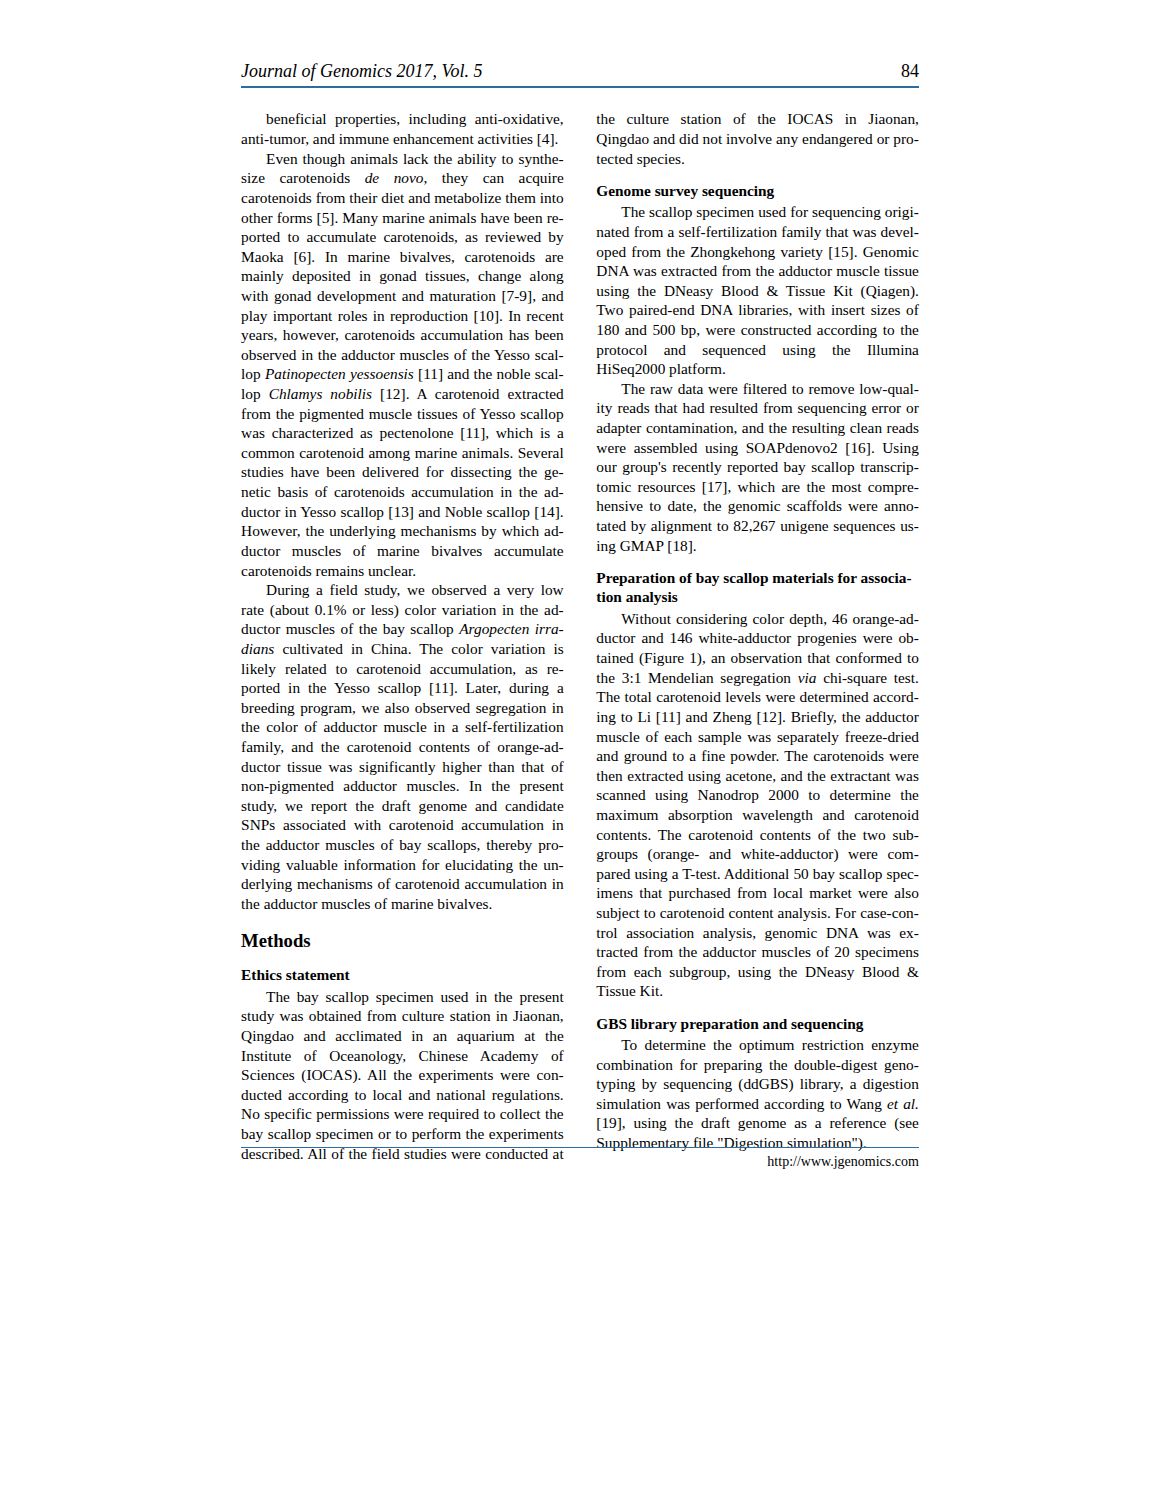Journal of Genomics 2017, Vol. 5
84
beneficial properties, including anti-oxidative, anti-tumor, and immune enhancement activities [4].
Even though animals lack the ability to synthesize carotenoids de novo, they can acquire carotenoids from their diet and metabolize them into other forms [5]. Many marine animals have been reported to accumulate carotenoids, as reviewed by Maoka [6]. In marine bivalves, carotenoids are mainly deposited in gonad tissues, change along with gonad development and maturation [7-9], and play important roles in reproduction [10]. In recent years, however, carotenoids accumulation has been observed in the adductor muscles of the Yesso scallop Patinopecten yessoensis [11] and the noble scallop Chlamys nobilis [12]. A carotenoid extracted from the pigmented muscle tissues of Yesso scallop was characterized as pectenolone [11], which is a common carotenoid among marine animals. Several studies have been delivered for dissecting the genetic basis of carotenoids accumulation in the adductor in Yesso scallop [13] and Noble scallop [14]. However, the underlying mechanisms by which adductor muscles of marine bivalves accumulate carotenoids remains unclear.
During a field study, we observed a very low rate (about 0.1% or less) color variation in the adductor muscles of the bay scallop Argopecten irradians cultivated in China. The color variation is likely related to carotenoid accumulation, as reported in the Yesso scallop [11]. Later, during a breeding program, we also observed segregation in the color of adductor muscle in a self-fertilization family, and the carotenoid contents of orange-adductor tissue was significantly higher than that of non-pigmented adductor muscles. In the present study, we report the draft genome and candidate SNPs associated with carotenoid accumulation in the adductor muscles of bay scallops, thereby providing valuable information for elucidating the underlying mechanisms of carotenoid accumulation in the adductor muscles of marine bivalves.
Methods
Ethics statement
The bay scallop specimen used in the present study was obtained from culture station in Jiaonan, Qingdao and acclimated in an aquarium at the Institute of Oceanology, Chinese Academy of Sciences (IOCAS). All the experiments were conducted according to local and national regulations. No specific permissions were required to collect the bay scallop specimen or to perform the experiments described. All of the field studies were conducted at the culture station of the IOCAS in Jiaonan, Qingdao and did not involve any endangered or protected species.
Genome survey sequencing
The scallop specimen used for sequencing originated from a self-fertilization family that was developed from the Zhongkehong variety [15]. Genomic DNA was extracted from the adductor muscle tissue using the DNeasy Blood & Tissue Kit (Qiagen). Two paired-end DNA libraries, with insert sizes of 180 and 500 bp, were constructed according to the protocol and sequenced using the Illumina HiSeq2000 platform.
The raw data were filtered to remove low-quality reads that had resulted from sequencing error or adapter contamination, and the resulting clean reads were assembled using SOAPdenovo2 [16]. Using our group's recently reported bay scallop transcriptomic resources [17], which are the most comprehensive to date, the genomic scaffolds were annotated by alignment to 82,267 unigene sequences using GMAP [18].
Preparation of bay scallop materials for association analysis
Without considering color depth, 46 orange-adductor and 146 white-adductor progenies were obtained (Figure 1), an observation that conformed to the 3:1 Mendelian segregation via chi-square test. The total carotenoid levels were determined according to Li [11] and Zheng [12]. Briefly, the adductor muscle of each sample was separately freeze-dried and ground to a fine powder. The carotenoids were then extracted using acetone, and the extractant was scanned using Nanodrop 2000 to determine the maximum absorption wavelength and carotenoid contents. The carotenoid contents of the two subgroups (orange- and white-adductor) were compared using a T-test. Additional 50 bay scallop specimens that purchased from local market were also subject to carotenoid content analysis. For case-control association analysis, genomic DNA was extracted from the adductor muscles of 20 specimens from each subgroup, using the DNeasy Blood & Tissue Kit.
GBS library preparation and sequencing
To determine the optimum restriction enzyme combination for preparing the double-digest genotyping by sequencing (ddGBS) library, a digestion simulation was performed according to Wang et al. [19], using the draft genome as a reference (see Supplementary file "Digestion simulation").
http://www.jgenomics.com